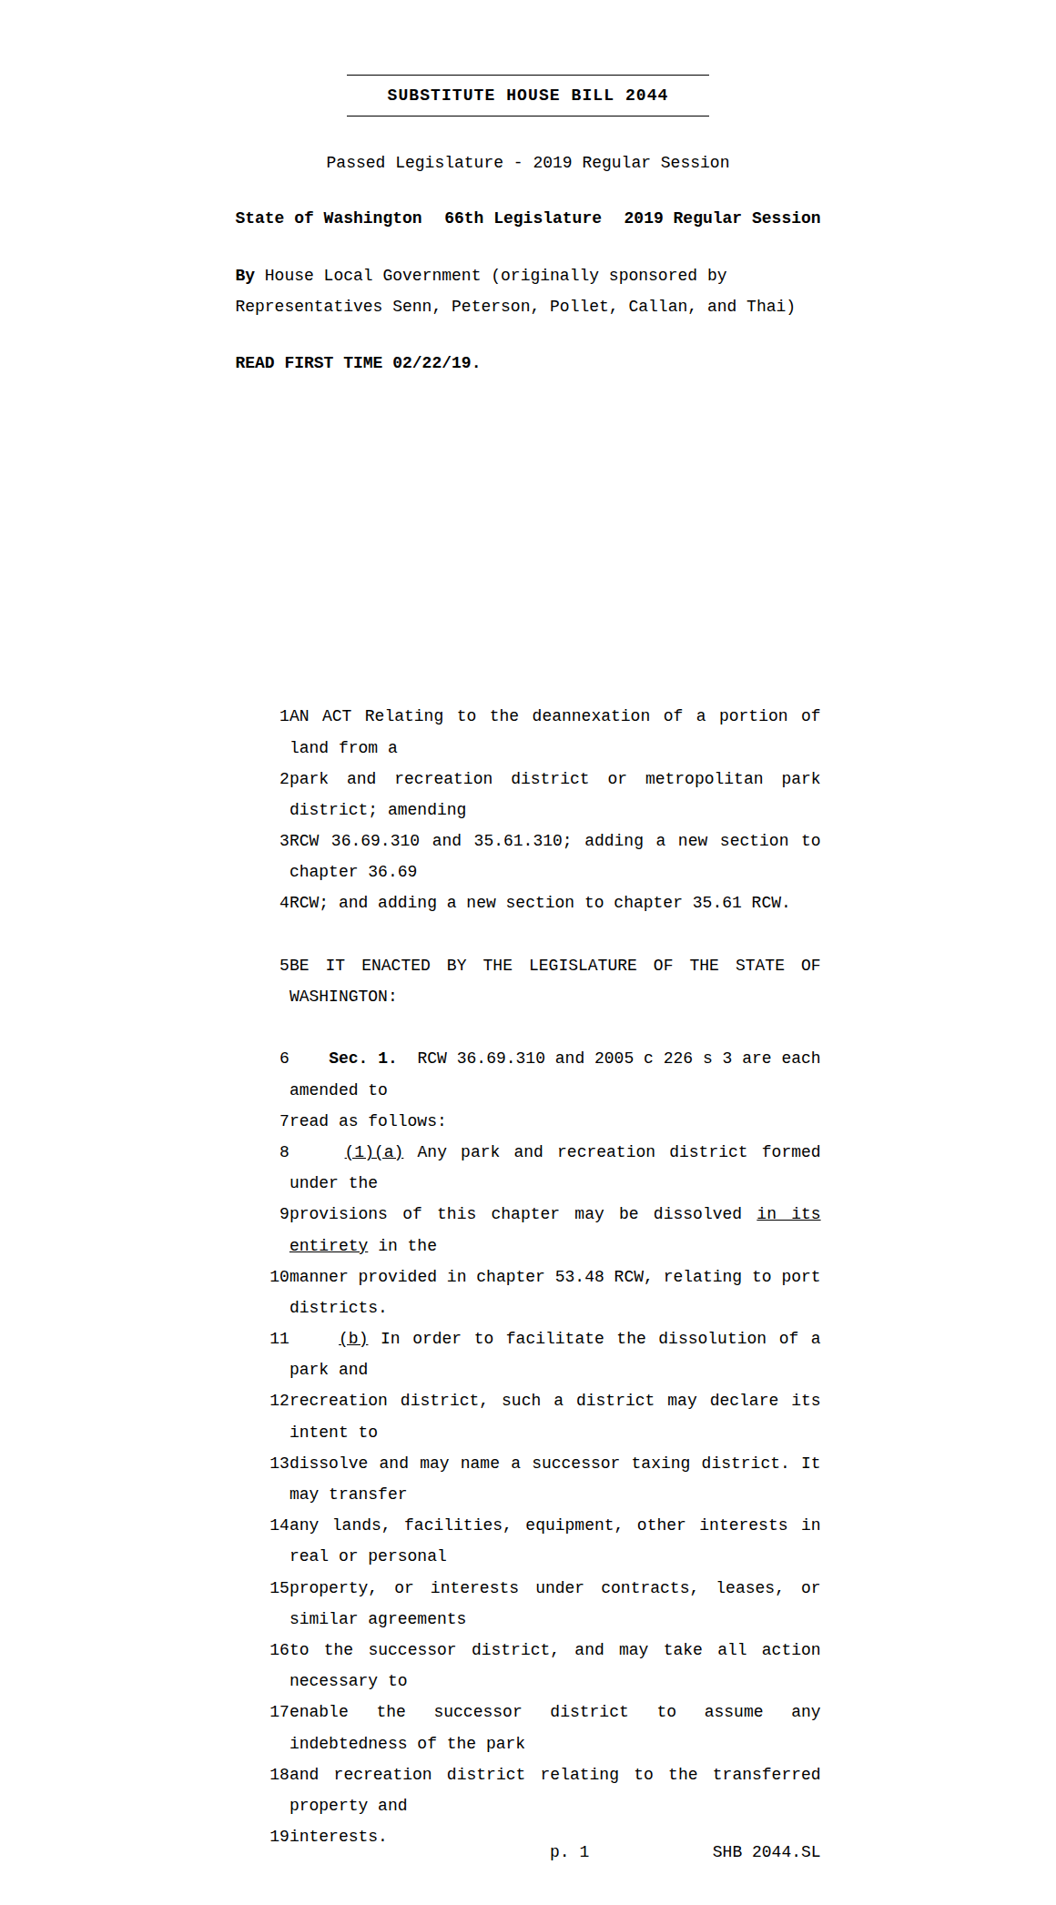SUBSTITUTE HOUSE BILL 2044
Passed Legislature - 2019 Regular Session
State of Washington 66th Legislature 2019 Regular Session
By House Local Government (originally sponsored by Representatives Senn, Peterson, Pollet, Callan, and Thai)
READ FIRST TIME 02/22/19.
| 1 | AN ACT Relating to the deannexation of a portion of land from a |
| 2 | park and recreation district or metropolitan park district; amending |
| 3 | RCW 36.69.310 and 35.61.310; adding a new section to chapter 36.69 |
| 4 | RCW; and adding a new section to chapter 35.61 RCW. |
| 5 | BE IT ENACTED BY THE LEGISLATURE OF THE STATE OF WASHINGTON: |
| 6 | Sec. 1. RCW 36.69.310 and 2005 c 226 s 3 are each amended to |
| 7 | read as follows: |
| 8 | (1)(a) Any park and recreation district formed under the |
| 9 | provisions of this chapter may be dissolved in its entirety in the |
| 10 | manner provided in chapter 53.48 RCW, relating to port districts. |
| 11 | (b) In order to facilitate the dissolution of a park and |
| 12 | recreation district, such a district may declare its intent to |
| 13 | dissolve and may name a successor taxing district. It may transfer |
| 14 | any lands, facilities, equipment, other interests in real or personal |
| 15 | property, or interests under contracts, leases, or similar agreements |
| 16 | to the successor district, and may take all action necessary to |
| 17 | enable the successor district to assume any indebtedness of the park |
| 18 | and recreation district relating to the transferred property and |
| 19 | interests. |
p. 1 SHB 2044.SL